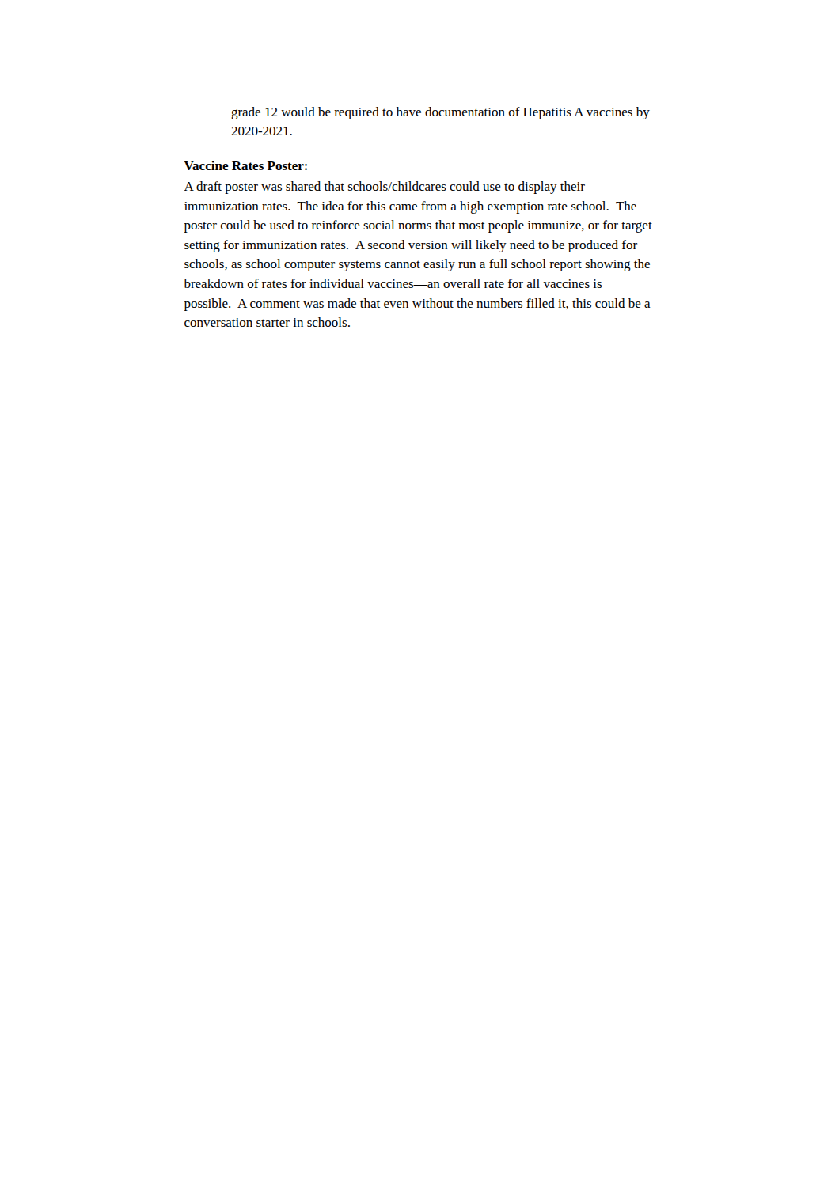grade 12 would be required to have documentation of Hepatitis A vaccines by 2020-2021.
Vaccine Rates Poster:
A draft poster was shared that schools/childcares could use to display their immunization rates. The idea for this came from a high exemption rate school. The poster could be used to reinforce social norms that most people immunize, or for target setting for immunization rates. A second version will likely need to be produced for schools, as school computer systems cannot easily run a full school report showing the breakdown of rates for individual vaccines—an overall rate for all vaccines is possible. A comment was made that even without the numbers filled it, this could be a conversation starter in schools.